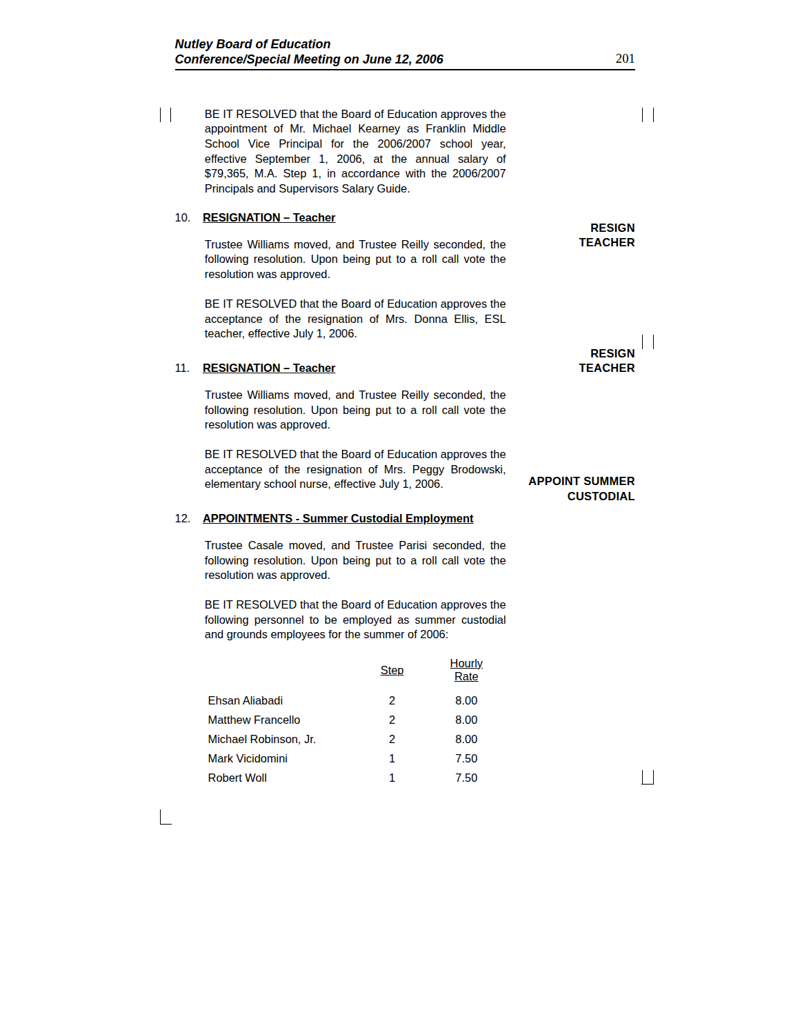Nutley Board of Education
Conference/Special Meeting on June 12, 2006
201
RESIGN
TEACHER
RESIGN
TEACHER
APPOINT SUMMER
CUSTODIAL
BE IT RESOLVED that the Board of Education approves the appointment of Mr. Michael Kearney as Franklin Middle School Vice Principal for the 2006/2007 school year, effective September 1, 2006, at the annual salary of $79,365, M.A. Step 1, in accordance with the 2006/2007 Principals and Supervisors Salary Guide.
10. RESIGNATION – Teacher
Trustee Williams moved, and Trustee Reilly seconded, the following resolution. Upon being put to a roll call vote the resolution was approved.
BE IT RESOLVED that the Board of Education approves the acceptance of the resignation of Mrs. Donna Ellis, ESL teacher, effective July 1, 2006.
11. RESIGNATION – Teacher
Trustee Williams moved, and Trustee Reilly seconded, the following resolution. Upon being put to a roll call vote the resolution was approved.
BE IT RESOLVED that the Board of Education approves the acceptance of the resignation of Mrs. Peggy Brodowski, elementary school nurse, effective July 1, 2006.
12. APPOINTMENTS - Summer Custodial Employment
Trustee Casale moved, and Trustee Parisi seconded, the following resolution. Upon being put to a roll call vote the resolution was approved.
BE IT RESOLVED that the Board of Education approves the following personnel to be employed as summer custodial and grounds employees for the summer of 2006:
| | Step | Hourly Rate |
| --- | --- | --- |
| Ehsan Aliabadi | 2 | 8.00 |
| Matthew Francello | 2 | 8.00 |
| Michael Robinson, Jr. | 2 | 8.00 |
| Mark Vicidomini | 1 | 7.50 |
| Robert Woll | 1 | 7.50 |